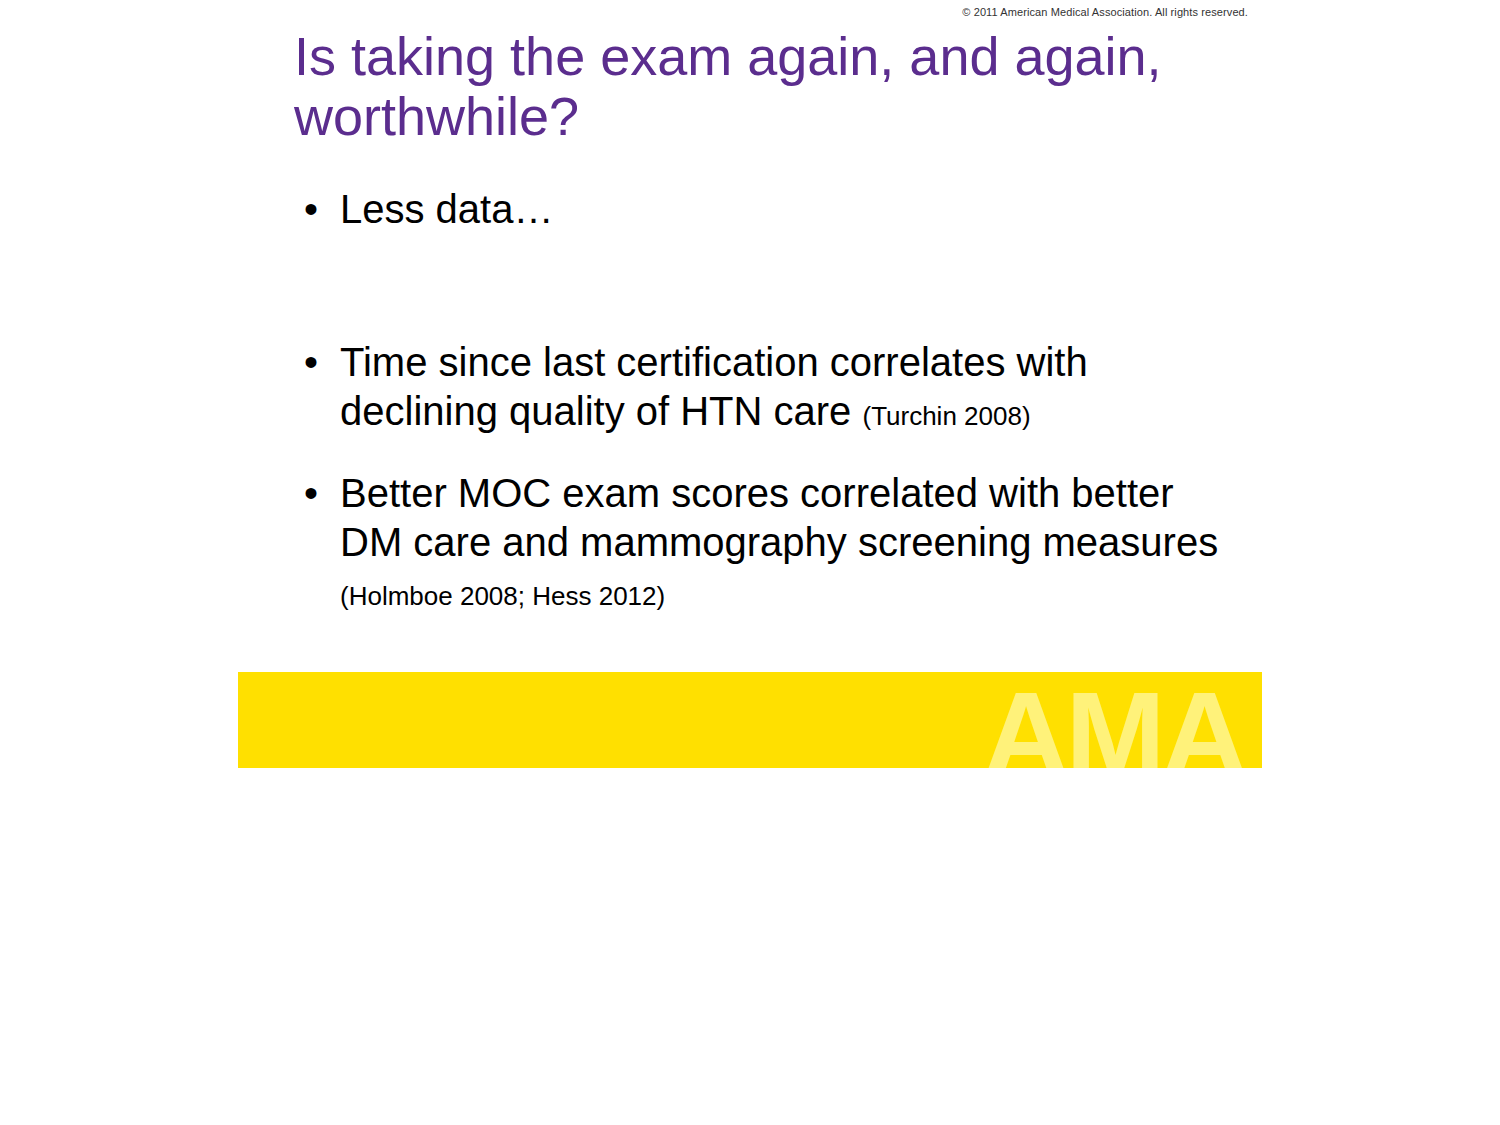© 2011 American Medical Association. All rights reserved.
Is taking the exam again, and again, worthwhile?
Less data…
Time since last certification correlates with declining quality of HTN care (Turchin 2008)
Better MOC exam scores correlated with better DM care and mammography screening measures (Holmboe 2008; Hess 2012)
AMA